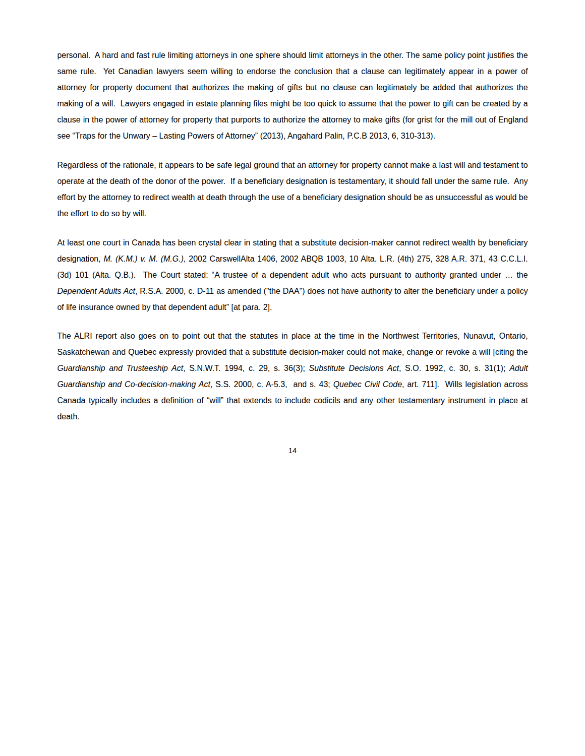personal. A hard and fast rule limiting attorneys in one sphere should limit attorneys in the other. The same policy point justifies the same rule. Yet Canadian lawyers seem willing to endorse the conclusion that a clause can legitimately appear in a power of attorney for property document that authorizes the making of gifts but no clause can legitimately be added that authorizes the making of a will. Lawyers engaged in estate planning files might be too quick to assume that the power to gift can be created by a clause in the power of attorney for property that purports to authorize the attorney to make gifts (for grist for the mill out of England see “Traps for the Unwary – Lasting Powers of Attorney” (2013), Angahard Palin, P.C.B 2013, 6, 310-313).
Regardless of the rationale, it appears to be safe legal ground that an attorney for property cannot make a last will and testament to operate at the death of the donor of the power. If a beneficiary designation is testamentary, it should fall under the same rule. Any effort by the attorney to redirect wealth at death through the use of a beneficiary designation should be as unsuccessful as would be the effort to do so by will.
At least one court in Canada has been crystal clear in stating that a substitute decision-maker cannot redirect wealth by beneficiary designation, M. (K.M.) v. M. (M.G.), 2002 CarswellAlta 1406, 2002 ABQB 1003, 10 Alta. L.R. (4th) 275, 328 A.R. 371, 43 C.C.L.I. (3d) 101 (Alta. Q.B.). The Court stated: “A trustee of a dependent adult who acts pursuant to authority granted under … the Dependent Adults Act, R.S.A. 2000, c. D-11 as amended ("the DAA") does not have authority to alter the beneficiary under a policy of life insurance owned by that dependent adult” [at para. 2].
The ALRI report also goes on to point out that the statutes in place at the time in the Northwest Territories, Nunavut, Ontario, Saskatchewan and Quebec expressly provided that a substitute decision-maker could not make, change or revoke a will [citing the Guardianship and Trusteeship Act, S.N.W.T. 1994, c. 29, s. 36(3); Substitute Decisions Act, S.O. 1992, c. 30, s. 31(1); Adult Guardianship and Co-decision-making Act, S.S. 2000, c. A-5.3, and s. 43; Quebec Civil Code, art. 711]. Wills legislation across Canada typically includes a definition of “will” that extends to include codicils and any other testamentary instrument in place at death.
14